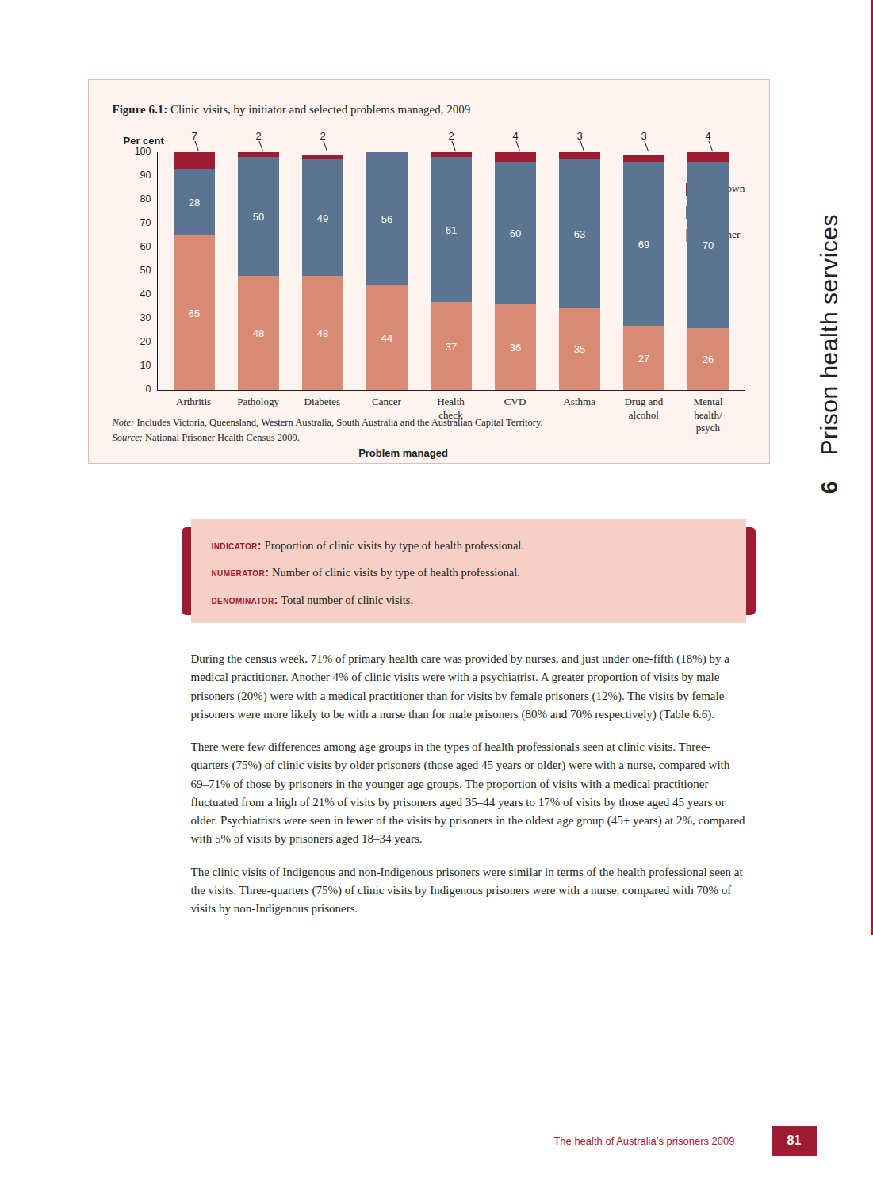6 Prison health services
Figure 6.1: Clinic visits, by initiator and selected problems managed, 2009
unknown
staff
prisoner
Per cent
100 90 80 70 60 50 40 30 20 10 0
7
28
65
2
50
48
2
49
48
56
44
2
61
37
4
60
36
3
63
35
3
69
27
4
70
26
Arthritis
Pathology
Diabetes
Cancer
Health check
CVD
Asthma
Drug and alcohol
Mental health/ psych
Problem managed
Note: Includes Victoria, Queensland, Western Australia, South Australia and the Australian Capital Territory.
Source: National Prisoner Health Census 2009.
Indicator: Proportion of clinic visits by type of health professional.
Numerator: Number of clinic visits by type of health professional.
Denominator: Total number of clinic visits.
During the census week, 71% of primary health care was provided by nurses, and just under one-fifth (18%) by a medical practitioner. Another 4% of clinic visits were with a psychiatrist. A greater proportion of visits by male prisoners (20%) were with a medical practitioner than for visits by female prisoners (12%). The visits by female prisoners were more likely to be with a nurse than for male prisoners (80% and 70% respectively) (Table 6.6).
There were few differences among age groups in the types of health professionals seen at clinic visits. Three-quarters (75%) of clinic visits by older prisoners (those aged 45 years or older) were with a nurse, compared with 69–71% of those by prisoners in the younger age groups. The proportion of visits with a medical practitioner fluctuated from a high of 21% of visits by prisoners aged 35–44 years to 17% of visits by those aged 45 years or older. Psychiatrists were seen in fewer of the visits by prisoners in the oldest age group (45+ years) at 2%, compared with 5% of visits by prisoners aged 18–34 years.
The clinic visits of Indigenous and non-Indigenous prisoners were similar in terms of the health professional seen at the visits. Three-quarters (75%) of clinic visits by Indigenous prisoners were with a nurse, compared with 70% of visits by non-Indigenous prisoners.
The health of Australia’s prisoners 2009
81